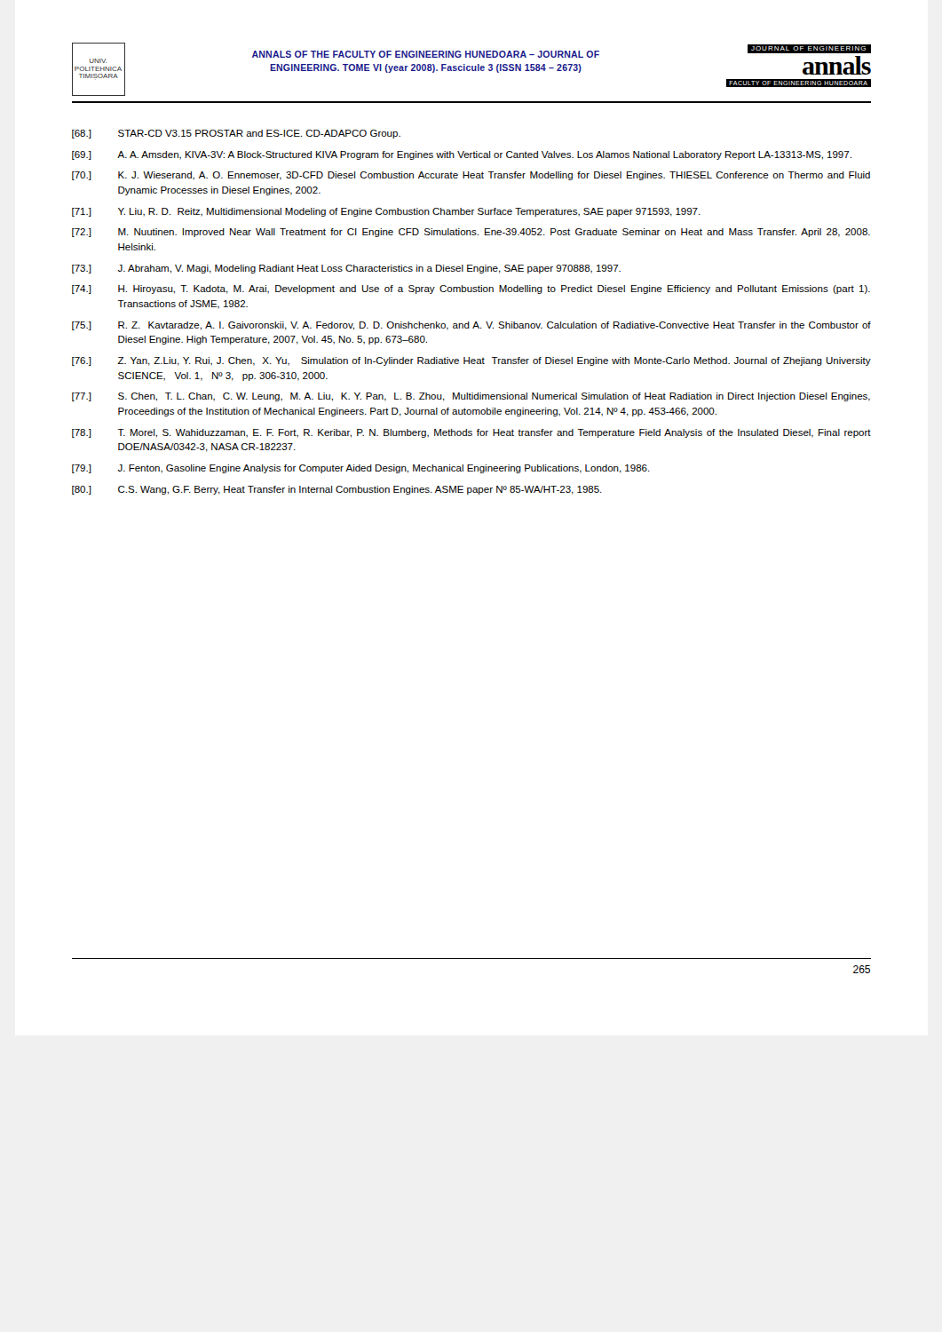UNIV.
POLITEHNICA
TIMIȘOARA
ANNALS OF THE FACULTY OF ENGINEERING HUNEDOARA – JOURNAL OF ENGINEERING. TOME VI (year 2008). Fascicule 3 (ISSN 1584 – 2673)
JOURNAL OF ENGINEERING annals FACULTY OF ENGINEERING HUNEDOARA
[68.] STAR-CD V3.15 PROSTAR and ES-ICE. CD-ADAPCO Group.
[69.] A. A. Amsden, KIVA-3V: A Block-Structured KIVA Program for Engines with Vertical or Canted Valves. Los Alamos National Laboratory Report LA-13313-MS, 1997.
[70.] K. J. Wieserand, A. O. Ennemoser, 3D-CFD Diesel Combustion Accurate Heat Transfer Modelling for Diesel Engines. THIESEL Conference on Thermo and Fluid Dynamic Processes in Diesel Engines, 2002.
[71.] Y. Liu, R. D. Reitz, Multidimensional Modeling of Engine Combustion Chamber Surface Temperatures, SAE paper 971593, 1997.
[72.] M. Nuutinen. Improved Near Wall Treatment for CI Engine CFD Simulations. Ene-39.4052. Post Graduate Seminar on Heat and Mass Transfer. April 28, 2008. Helsinki.
[73.] J. Abraham, V. Magi, Modeling Radiant Heat Loss Characteristics in a Diesel Engine, SAE paper 970888, 1997.
[74.] H. Hiroyasu, T. Kadota, M. Arai, Development and Use of a Spray Combustion Modelling to Predict Diesel Engine Efficiency and Pollutant Emissions (part 1). Transactions of JSME, 1982.
[75.] R. Z. Kavtaradze, A. I. Gaivoronskii, V. A. Fedorov, D. D. Onishchenko, and A. V. Shibanov. Calculation of Radiative-Convective Heat Transfer in the Combustor of Diesel Engine. High Temperature, 2007, Vol. 45, No. 5, pp. 673–680.
[76.] Z. Yan, Z.Liu, Y. Rui, J. Chen, X. Yu, Simulation of In-Cylinder Radiative Heat Transfer of Diesel Engine with Monte-Carlo Method. Journal of Zhejiang University SCIENCE, Vol. 1, Nº 3, pp. 306-310, 2000.
[77.] S. Chen, T. L. Chan, C. W. Leung, M. A. Liu, K. Y. Pan, L. B. Zhou, Multidimensional Numerical Simulation of Heat Radiation in Direct Injection Diesel Engines, Proceedings of the Institution of Mechanical Engineers. Part D, Journal of automobile engineering, Vol. 214, Nº 4, pp. 453-466, 2000.
[78.] T. Morel, S. Wahiduzzaman, E. F. Fort, R. Keribar, P. N. Blumberg, Methods for Heat transfer and Temperature Field Analysis of the Insulated Diesel, Final report DOE/NASA/0342-3, NASA CR-182237.
[79.] J. Fenton, Gasoline Engine Analysis for Computer Aided Design, Mechanical Engineering Publications, London, 1986.
[80.] C.S. Wang, G.F. Berry, Heat Transfer in Internal Combustion Engines. ASME paper Nº 85-WA/HT-23, 1985.
265